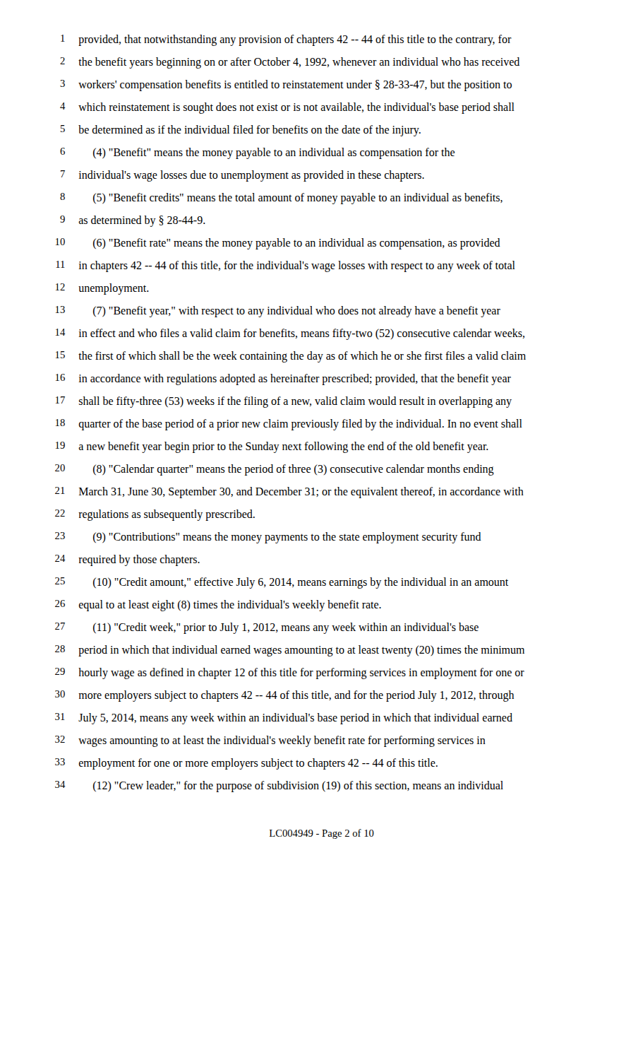provided, that notwithstanding any provision of chapters 42 -- 44 of this title to the contrary, for
the benefit years beginning on or after October 4, 1992, whenever an individual who has received
workers' compensation benefits is entitled to reinstatement under § 28-33-47, but the position to
which reinstatement is sought does not exist or is not available, the individual's base period shall
be determined as if the individual filed for benefits on the date of the injury.
(4) "Benefit" means the money payable to an individual as compensation for the
individual's wage losses due to unemployment as provided in these chapters.
(5) "Benefit credits" means the total amount of money payable to an individual as benefits,
as determined by § 28-44-9.
(6) "Benefit rate" means the money payable to an individual as compensation, as provided
in chapters 42 -- 44 of this title, for the individual's wage losses with respect to any week of total
unemployment.
(7) "Benefit year," with respect to any individual who does not already have a benefit year
in effect and who files a valid claim for benefits, means fifty-two (52) consecutive calendar weeks,
the first of which shall be the week containing the day as of which he or she first files a valid claim
in accordance with regulations adopted as hereinafter prescribed; provided, that the benefit year
shall be fifty-three (53) weeks if the filing of a new, valid claim would result in overlapping any
quarter of the base period of a prior new claim previously filed by the individual. In no event shall
a new benefit year begin prior to the Sunday next following the end of the old benefit year.
(8) "Calendar quarter" means the period of three (3) consecutive calendar months ending
March 31, June 30, September 30, and December 31; or the equivalent thereof, in accordance with
regulations as subsequently prescribed.
(9) "Contributions" means the money payments to the state employment security fund
required by those chapters.
(10) "Credit amount," effective July 6, 2014, means earnings by the individual in an amount
equal to at least eight (8) times the individual's weekly benefit rate.
(11) "Credit week," prior to July 1, 2012, means any week within an individual's base
period in which that individual earned wages amounting to at least twenty (20) times the minimum
hourly wage as defined in chapter 12 of this title for performing services in employment for one or
more employers subject to chapters 42 -- 44 of this title, and for the period July 1, 2012, through
July 5, 2014, means any week within an individual's base period in which that individual earned
wages amounting to at least the individual's weekly benefit rate for performing services in
employment for one or more employers subject to chapters 42 -- 44 of this title.
(12) "Crew leader," for the purpose of subdivision (19) of this section, means an individual
LC004949 - Page 2 of 10